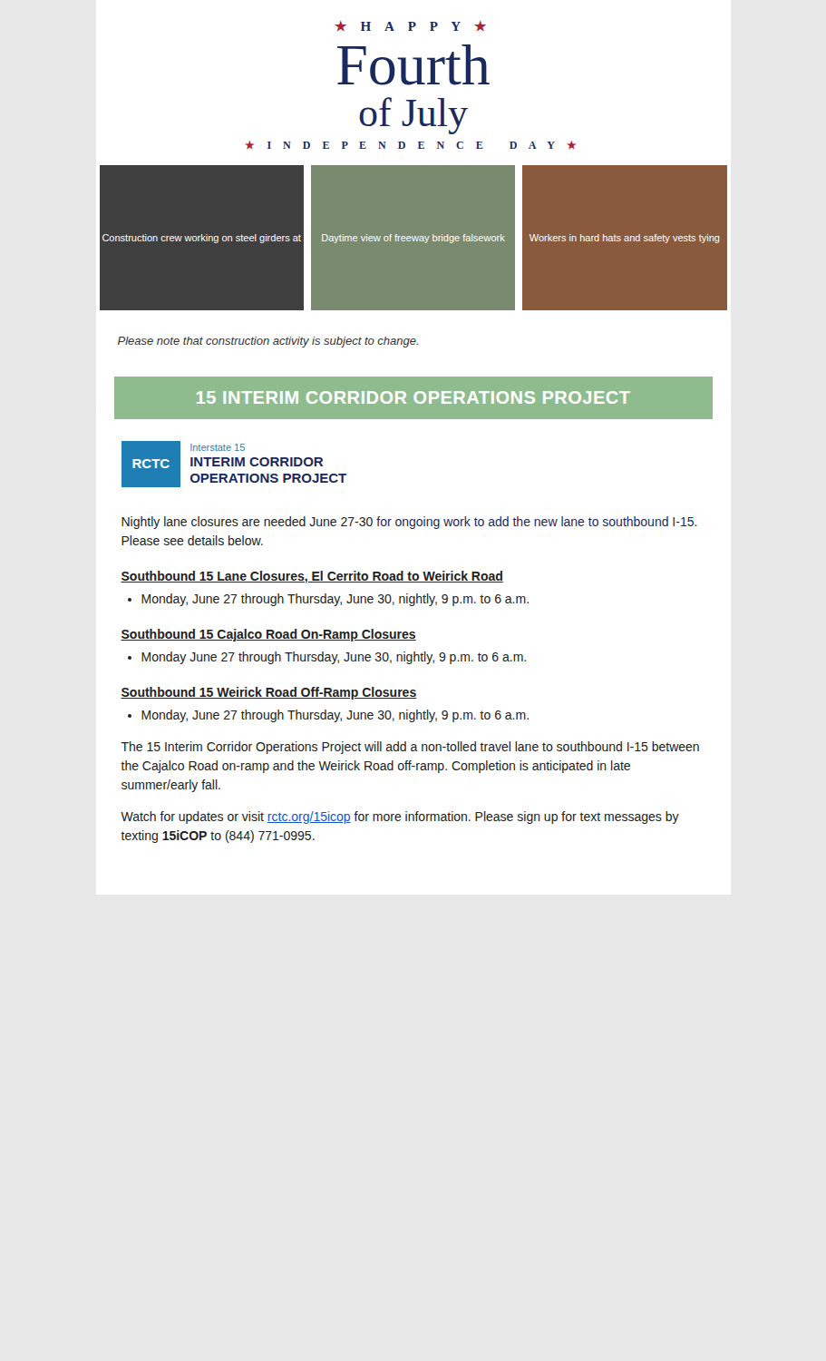★ H A P P Y ★
Fourth
of July
★ I N D E P E N D E N C E D A Y ★
| Construction crew working on steel girders at night | Daytime view of freeway bridge falsework over I-15 | Workers in hard hats and safety vests tying rebar |
Please note that construction activity is subject to change.
15 INTERIM CORRIDOR OPERATIONS PROJECT
| RCTC | Interstate 15 INTERIM CORRIDOR OPERATIONS PROJECT |
Nightly lane closures are needed June 27-30 for ongoing work to add the new lane to southbound I-15. Please see details below.
Southbound 15 Lane Closures, El Cerrito Road to Weirick Road
Monday, June 27 through Thursday, June 30, nightly, 9 p.m. to 6 a.m.
Southbound 15 Cajalco Road On-Ramp Closures
Monday June 27 through Thursday, June 30, nightly, 9 p.m. to 6 a.m.
Southbound 15 Weirick Road Off-Ramp Closures
Monday, June 27 through Thursday, June 30, nightly, 9 p.m. to 6 a.m.
The 15 Interim Corridor Operations Project will add a non-tolled travel lane to southbound I-15 between the Cajalco Road on-ramp and the Weirick Road off-ramp. Completion is anticipated in late summer/early fall.
Watch for updates or visit rctc.org/15icop for more information. Please sign up for text messages by texting 15iCOP to (844) 771-0995.